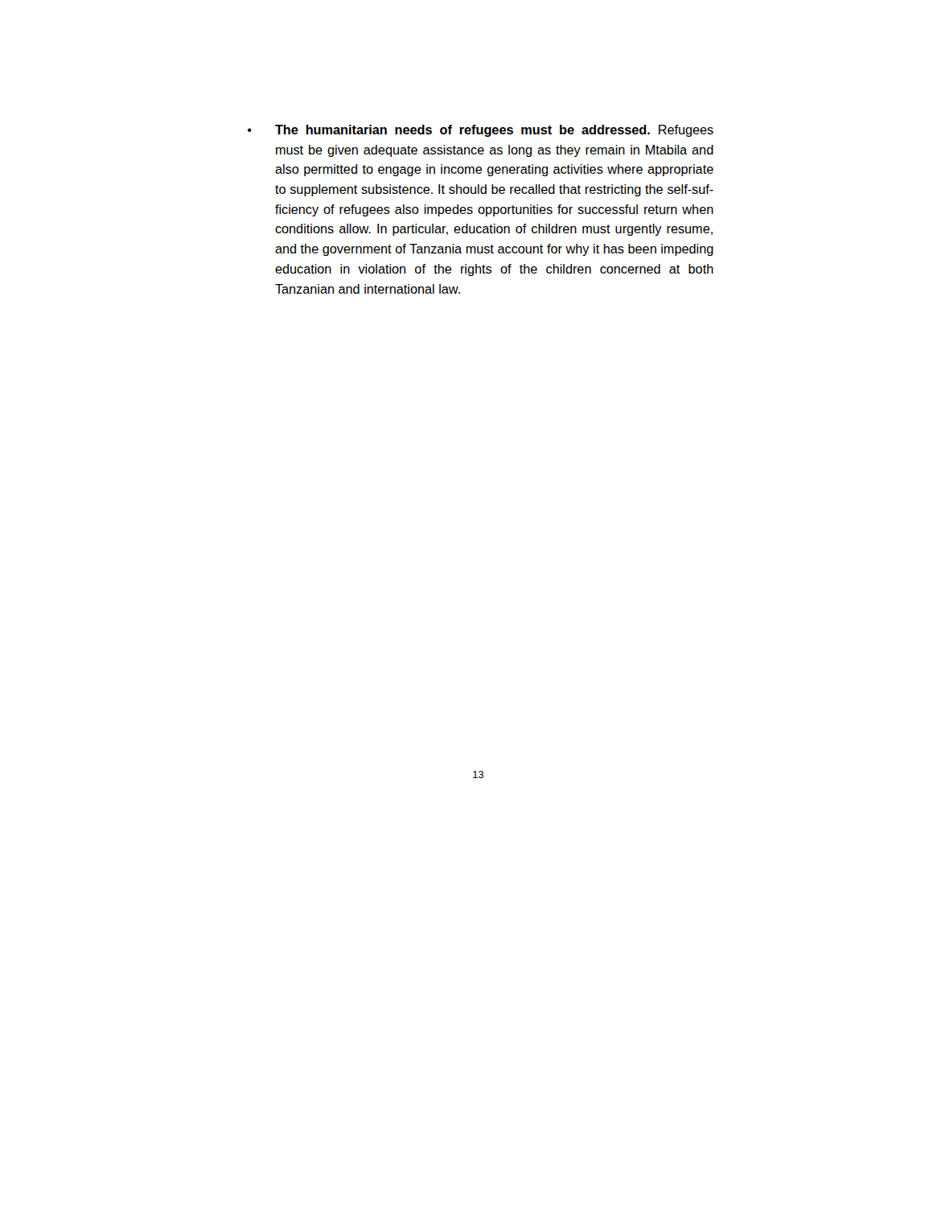The humanitarian needs of refugees must be addressed. Refugees must be given adequate assistance as long as they remain in Mtabila and also permitted to engage in income generating activities where appropriate to supplement subsistence. It should be recalled that restricting the self-sufficiency of refugees also impedes opportunities for successful return when conditions allow. In particular, education of children must urgently resume, and the government of Tanzania must account for why it has been impeding education in violation of the rights of the children concerned at both Tanzanian and international law.
13